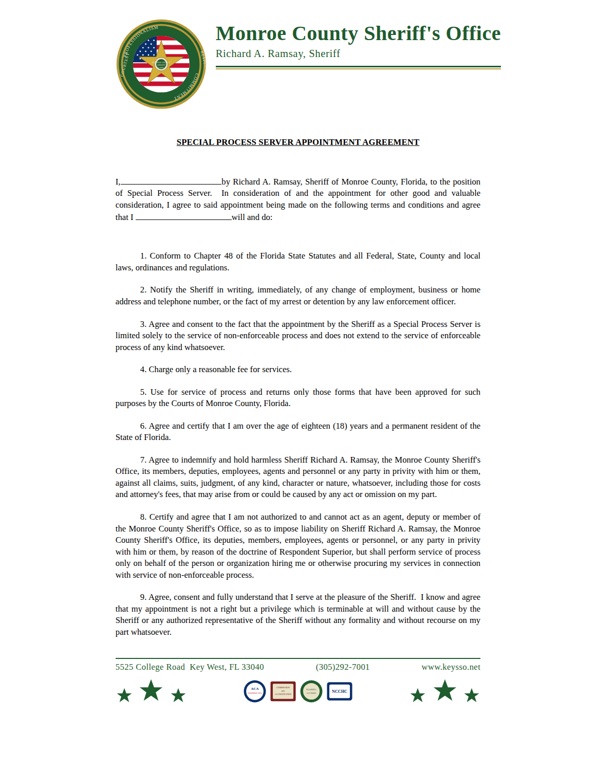PROFESSIONALISM COMMITMENT COURTESY RESPECT MONROE COUNTY SHERIFF FLORIDA
Monroe County Sheriff's Office
Richard A. Ramsay, Sheriff
SPECIAL PROCESS SERVER APPOINTMENT AGREEMENT
I, by Richard A. Ramsay, Sheriff of Monroe County, Florida, to the position of Special Process Server. In consideration of and the appointment for other good and valuable consideration, I agree to said appointment being made on the following terms and conditions and agree that I will and do:
1. Conform to Chapter 48 of the Florida State Statutes and all Federal, State, County and local laws, ordinances and regulations.
2. Notify the Sheriff in writing, immediately, of any change of employment, business or home address and telephone number, or the fact of my arrest or detention by any law enforcement officer.
3. Agree and consent to the fact that the appointment by the Sheriff as a Special Process Server is limited solely to the service of non-enforceable process and does not extend to the service of enforceable process of any kind whatsoever.
4. Charge only a reasonable fee for services.
5. Use for service of process and returns only those forms that have been approved for such purposes by the Courts of Monroe County, Florida.
6. Agree and certify that I am over the age of eighteen (18) years and a permanent resident of the State of Florida.
7. Agree to indemnify and hold harmless Sheriff Richard A. Ramsay, the Monroe County Sheriff's Office, its members, deputies, employees, agents and personnel or any party in privity with him or them, against all claims, suits, judgment, of any kind, character or nature, whatsoever, including those for costs and attorney's fees, that may arise from or could be caused by any act or omission on my part.
8. Certify and agree that I am not authorized to and cannot act as an agent, deputy or member of the Monroe County Sheriff's Office, so as to impose liability on Sheriff Richard A. Ramsay, the Monroe County Sheriff's Office, its deputies, members, employees, agents or personnel, or any party in privity with him or them, by reason of the doctrine of Respondent Superior, but shall perform service of process only on behalf of the person or organization hiring me or otherwise procuring my services in connection with service of non-enforceable process.
9. Agree, consent and fully understand that I serve at the pleasure of the Sheriff. I know and agree that my appointment is not a right but a privilege which is terminable at will and without cause by the Sheriff or any authorized representative of the Sheriff without any formality and without recourse on my part whatsoever.
5525 College Road Key West, FL 33040 (305)292-7001 www.keysso.net
ACA FOUNDED 1870 COMMISSION ON ACCREDITATION FLORIDA ACCRED. NCCHC